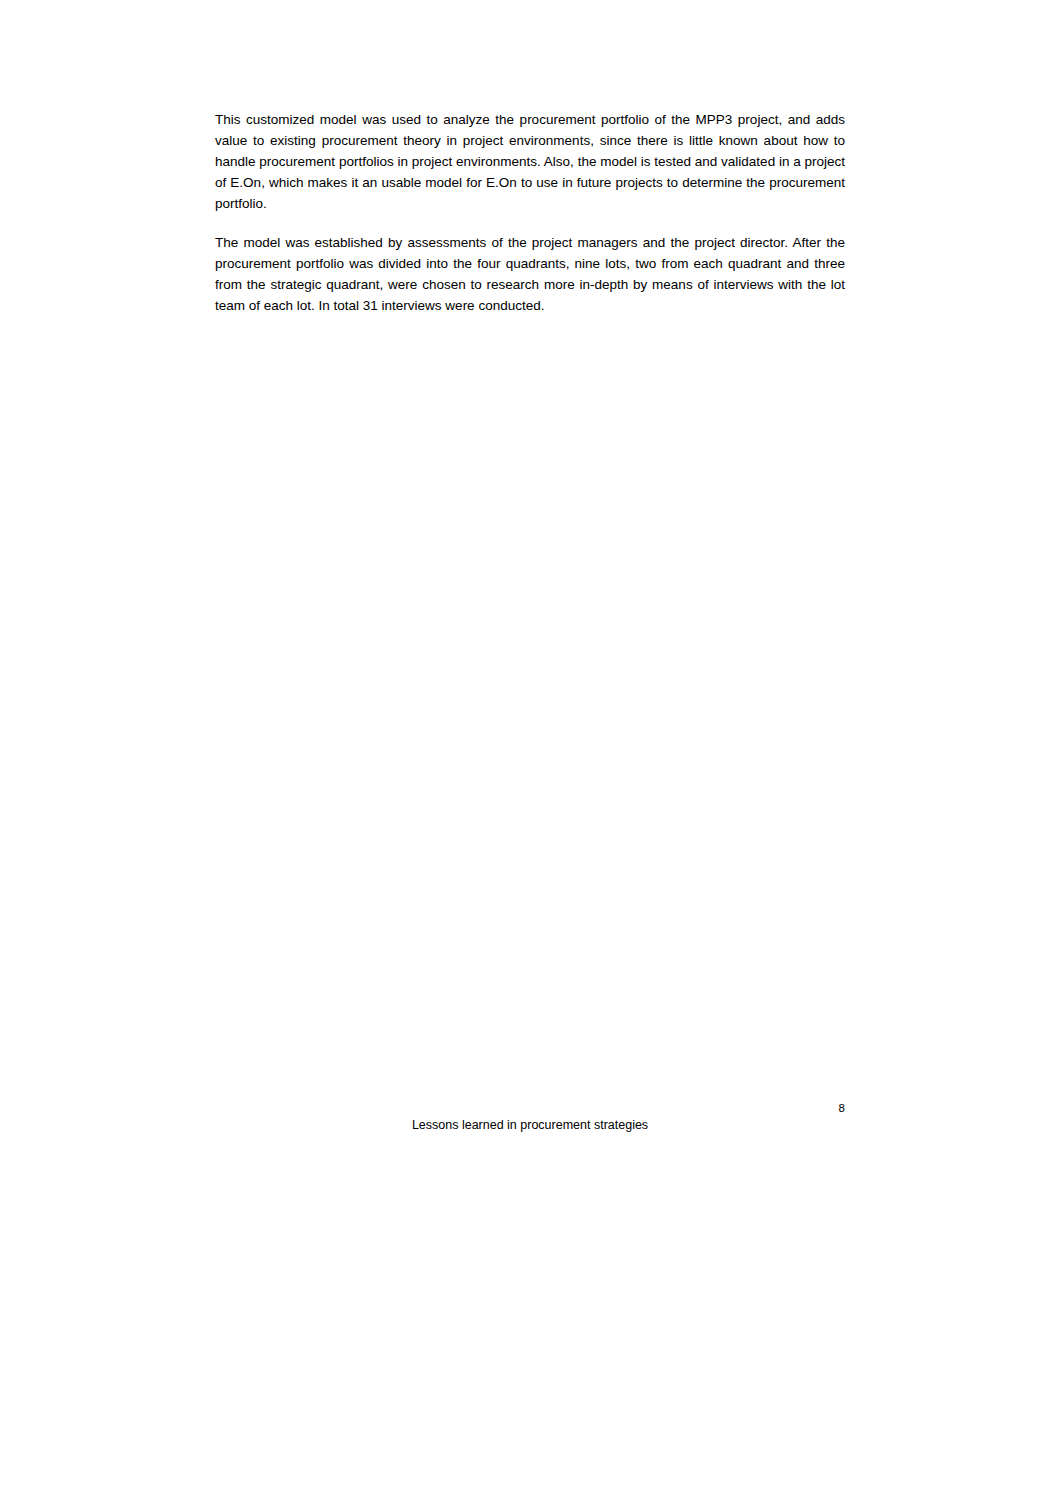This customized model was used to analyze the procurement portfolio of the MPP3 project, and adds value to existing procurement theory in project environments, since there is little known about how to handle procurement portfolios in project environments. Also, the model is tested and validated in a project of E.On, which makes it an usable model for E.On to use in future projects to determine the procurement portfolio.
The model was established by assessments of the project managers and the project director. After the procurement portfolio was divided into the four quadrants, nine lots, two from each quadrant and three from the strategic quadrant, were chosen to research more in-depth by means of interviews with the lot team of each lot. In total 31 interviews were conducted.
8
Lessons learned in procurement strategies